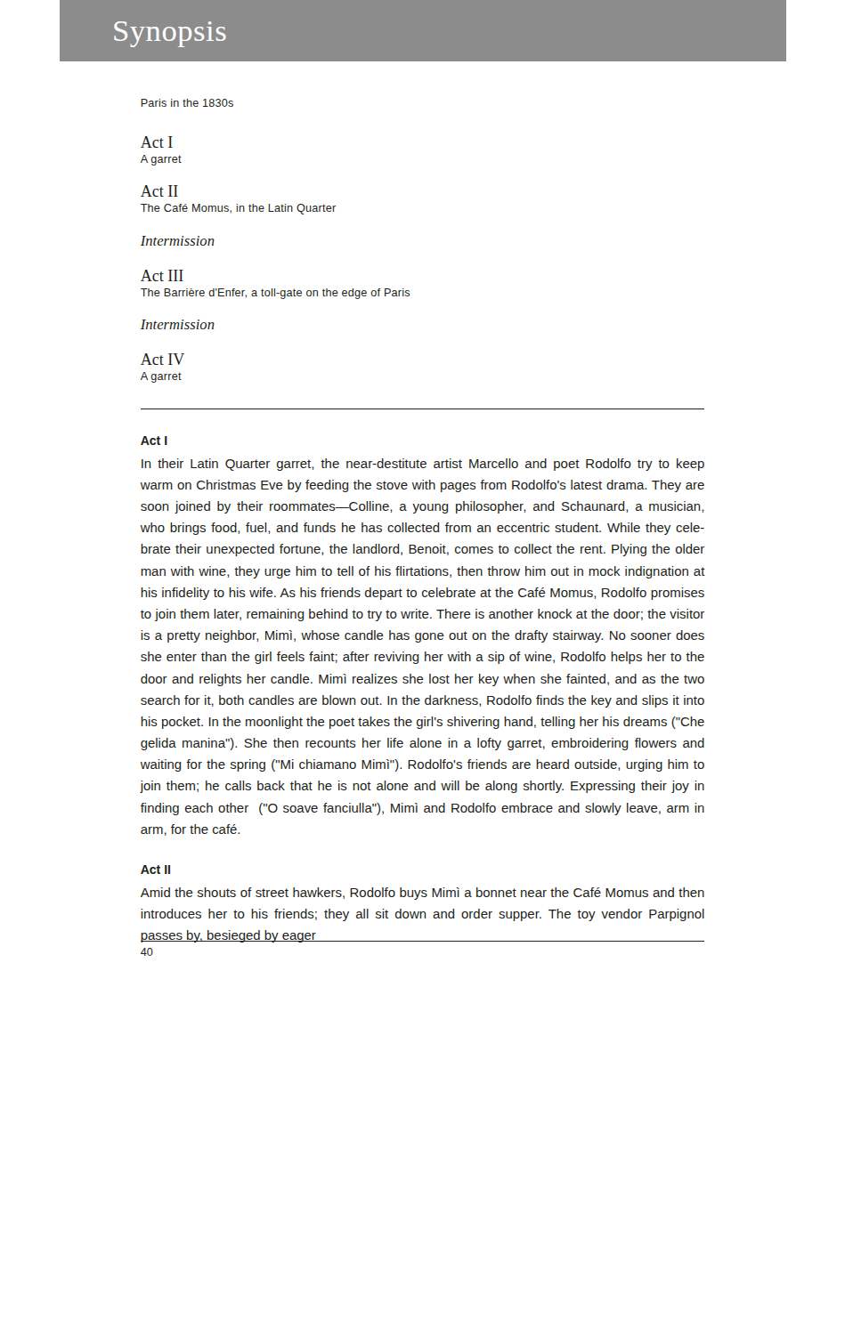Synopsis
Paris in the 1830s
Act I
A garret
Act II
The Café Momus, in the Latin Quarter
Intermission
Act III
The Barrière d'Enfer, a toll-gate on the edge of Paris
Intermission
Act IV
A garret
Act I
In their Latin Quarter garret, the near-destitute artist Marcello and poet Rodolfo try to keep warm on Christmas Eve by feeding the stove with pages from Rodolfo's latest drama. They are soon joined by their roommates—Colline, a young philosopher, and Schaunard, a musician, who brings food, fuel, and funds he has collected from an eccentric student. While they celebrate their unexpected fortune, the landlord, Benoit, comes to collect the rent. Plying the older man with wine, they urge him to tell of his flirtations, then throw him out in mock indignation at his infidelity to his wife. As his friends depart to celebrate at the Café Momus, Rodolfo promises to join them later, remaining behind to try to write. There is another knock at the door; the visitor is a pretty neighbor, Mimì, whose candle has gone out on the drafty stairway. No sooner does she enter than the girl feels faint; after reviving her with a sip of wine, Rodolfo helps her to the door and relights her candle. Mimì realizes she lost her key when she fainted, and as the two search for it, both candles are blown out. In the darkness, Rodolfo finds the key and slips it into his pocket. In the moonlight the poet takes the girl's shivering hand, telling her his dreams ("Che gelida manina"). She then recounts her life alone in a lofty garret, embroidering flowers and waiting for the spring ("Mi chiamano Mimì"). Rodolfo's friends are heard outside, urging him to join them; he calls back that he is not alone and will be along shortly. Expressing their joy in finding each other ("O soave fanciulla"), Mimì and Rodolfo embrace and slowly leave, arm in arm, for the café.
Act II
Amid the shouts of street hawkers, Rodolfo buys Mimì a bonnet near the Café Momus and then introduces her to his friends; they all sit down and order supper. The toy vendor Parpignol passes by, besieged by eager
40